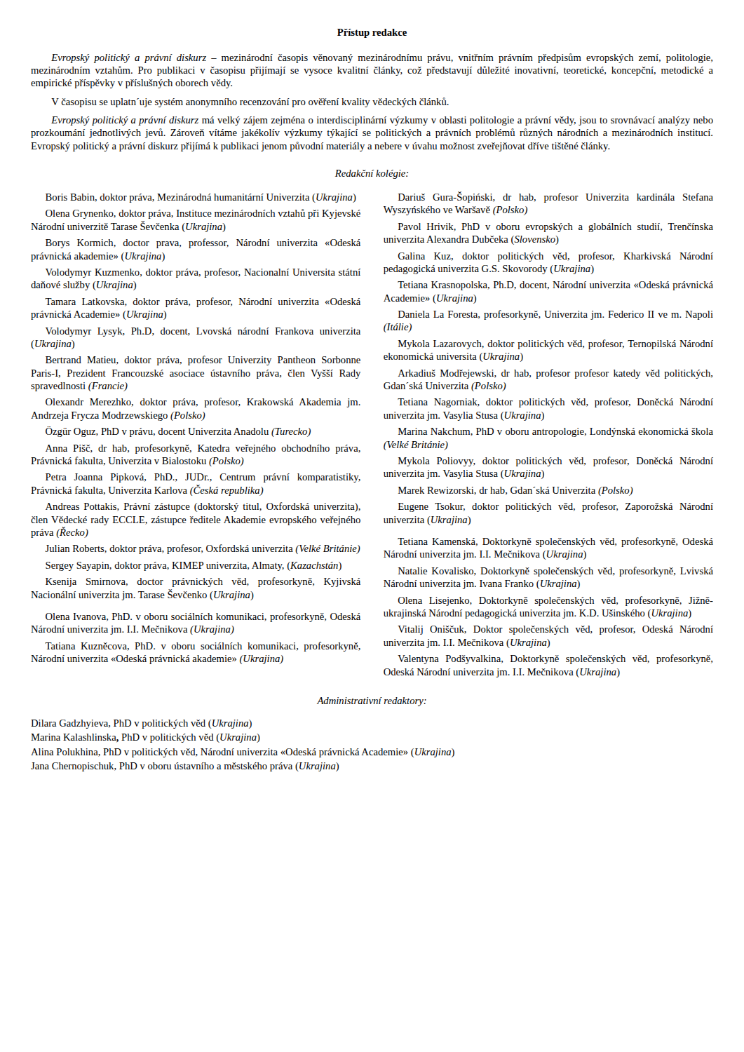Přístup redakce
Evropský politický a právní diskurz – mezinárodní časopis věnovaný mezinárodnímu právu, vnitřním právním předpisům evropských zemí, politologie, mezinárodním vztahům. Pro publikaci v časopisu přijímají se vysoce kvalitní články, což představují důležité inovativní, teoretické, koncepční, metodické a empirické příspěvky v příslušných oborech vědy.
V časopisu se uplatn´uje systém anonymního recenzování pro ověření kvality vědeckých článků.
Evropský politický a právní diskurz má velký zájem zejména o interdisciplinární výzkumy v oblasti politologie a právní vědy, jsou to srovnávací analýzy nebo prozkoumání jednotlivých jevů. Zároveň vítáme jakékolív výzkumy týkající se politických a právních problémů různých národních a mezinárodních institucí. Evropský politický a právní diskurz přijímá k publikaci jenom původní materiály a nebere v úvahu možnost zveřejňovat dříve tištěné články.
Redakční kolégie:
Boris Babin, doktor práva, Mezinárodná humanitární Univerzita (Ukrajina)
Olena Grynenko, doktor práva, Instituce mezinárodních vztahů při Kyjevské Národní univerzitě Tarase Ševčenka (Ukrajina)
Borys Kormich, doctor prava, professor, Národní univerzita «Odeská právnická akademie» (Ukrajina)
Volodymyr Kuzmenko, doktor práva, profesor, Nacionalní Universita státní daňové služby (Ukrajina)
Tamara Latkovska, doktor práva, profesor, Národní univerzita «Odeská právnická Academie» (Ukrajina)
Volodymyr Lysyk, Ph.D, docent, Lvovská národní Frankova univerzita (Ukrajina)
Bertrand Matieu, doktor práva, profesor Univerzity Pantheon Sorbonne Paris-I, Prezident Francouzské asociace ústavního práva, člen Vyšší Rady spravedlnosti (Francie)
Olexandr Merezhko, doktor práva, profesor, Krakowská Akademia jm. Andrzeja Frycza Modrzewskiego (Polsko)
Özgür Oguz, PhD v právu, docent Univerzita Anadolu (Turecko)
Anna Pišč, dr hab, profesorkyně, Katedra veřejného obchodního práva, Právnická fakulta, Univerzita v Bialostoku (Polsko)
Petra Joanna Pipková, PhD., JUDr., Centrum právní komparatistiky, Právnická fakulta, Univerzita Karlova (Česká republika)
Andreas Pottakis, Právní zástupce (doktorský titul, Oxfordská univerzita), člen Vědecké rady ECCLE, zástupce ředitele Akademie evropského veřejného práva (Řecko)
Julian Roberts, doktor práva, profesor, Oxfordská univerzita (Velké Británie)
Sergey Sayapin, doktor práva, KIMEP univerzita, Almaty, (Kazachstán)
Ksenija Smirnova, doctor právnických věd, profesorkyně, Kyjivská Nacionální univerzita jm. Tarase Ševčenko (Ukrajina)
Olena Ivanova, PhD. v oboru sociálních komunikaci, profesorkyně, Odeská Národní univerzita jm. I.I. Mečnikova (Ukrajina)
Tatiana Kuzněcova, PhD. v oboru sociálních komunikaci, profesorkyně, Národní univerzita «Odeská právnická akademie» (Ukrajina)
Dariuš Gura-Šopiński, dr hab, profesor Univerzita kardinála Stefana Wyszyńského ve Waršavě (Polsko)
Pavol Hrivik, PhD v oboru evropských a globálních studií, Trenčínska univerzita Alexandra Dubčeka (Slovensko)
Galina Kuz, doktor politických věd, profesor, Kharkivská Národní pedagogická univerzita G.S. Skovorody (Ukrajina)
Tetiana Krasnopolska, Ph.D, docent, Národní univerzita «Odeská právnická Academie» (Ukrajina)
Daniela La Foresta, profesorkyně, Univerzita jm. Federico II ve m. Napoli (Itálie)
Mykola Lazarovych, doktor politických věd, profesor, Ternopilská Národní ekonomická universita (Ukrajina)
Arkadiuš Modřejewski, dr hab, profesor profesor katedy věd politických, Gdan´ská Univerzita (Polsko)
Tetiana Nagorniak, doktor politických věd, profesor, Doněcká Národní univerzita jm. Vasylia Stusa (Ukrajina)
Marina Nakchum, PhD v oboru antropologie, Londýnská ekonomická škola (Velké Británie)
Mykola Poliovyy, doktor politických věd, profesor, Doněcká Národní univerzita jm. Vasylia Stusa (Ukrajina)
Marek Rewizorski, dr hab, Gdan´ská Univerzita (Polsko)
Eugene Tsokur, doktor politických věd, profesor, Zaporožská Národní univerzita (Ukrajina)
Tetiana Kamenská, Doktorkyně společenských věd, profesorkyně, Odeská Národní univerzita jm. I.I. Mečnikova (Ukrajina)
Natalie Kovalisko, Doktorkyně společenských věd, profesorkyně, Lvivská Národní univerzita jm. Ivana Franko (Ukrajina)
Olena Lisejenko, Doktorkyně společenských věd, profesorkyně, Jižně-ukrajinská Národní pedagogická univerzita jm. K.D. Ušinského (Ukrajina)
Vitalij Oniščuk, Doktor společenských věd, profesor, Odeská Národní univerzita jm. I.I. Mečnikova (Ukrajina)
Valentyna Podšyvalkina, Doktorkyně společenských věd, profesorkyně, Odeská Národní univerzita jm. I.I. Mečnikova (Ukrajina)
Administrativní redaktory:
Dilara Gadzhyieva, PhD v politických věd (Ukrajina)
Marina Kalashlinska, PhD v politických věd (Ukrajina)
Alina Polukhina, PhD v politických věd, Národní univerzita «Odeská právnická Academie» (Ukrajina)
Jana Chernopischuk, PhD v oboru ústavního a městského práva (Ukrajina)